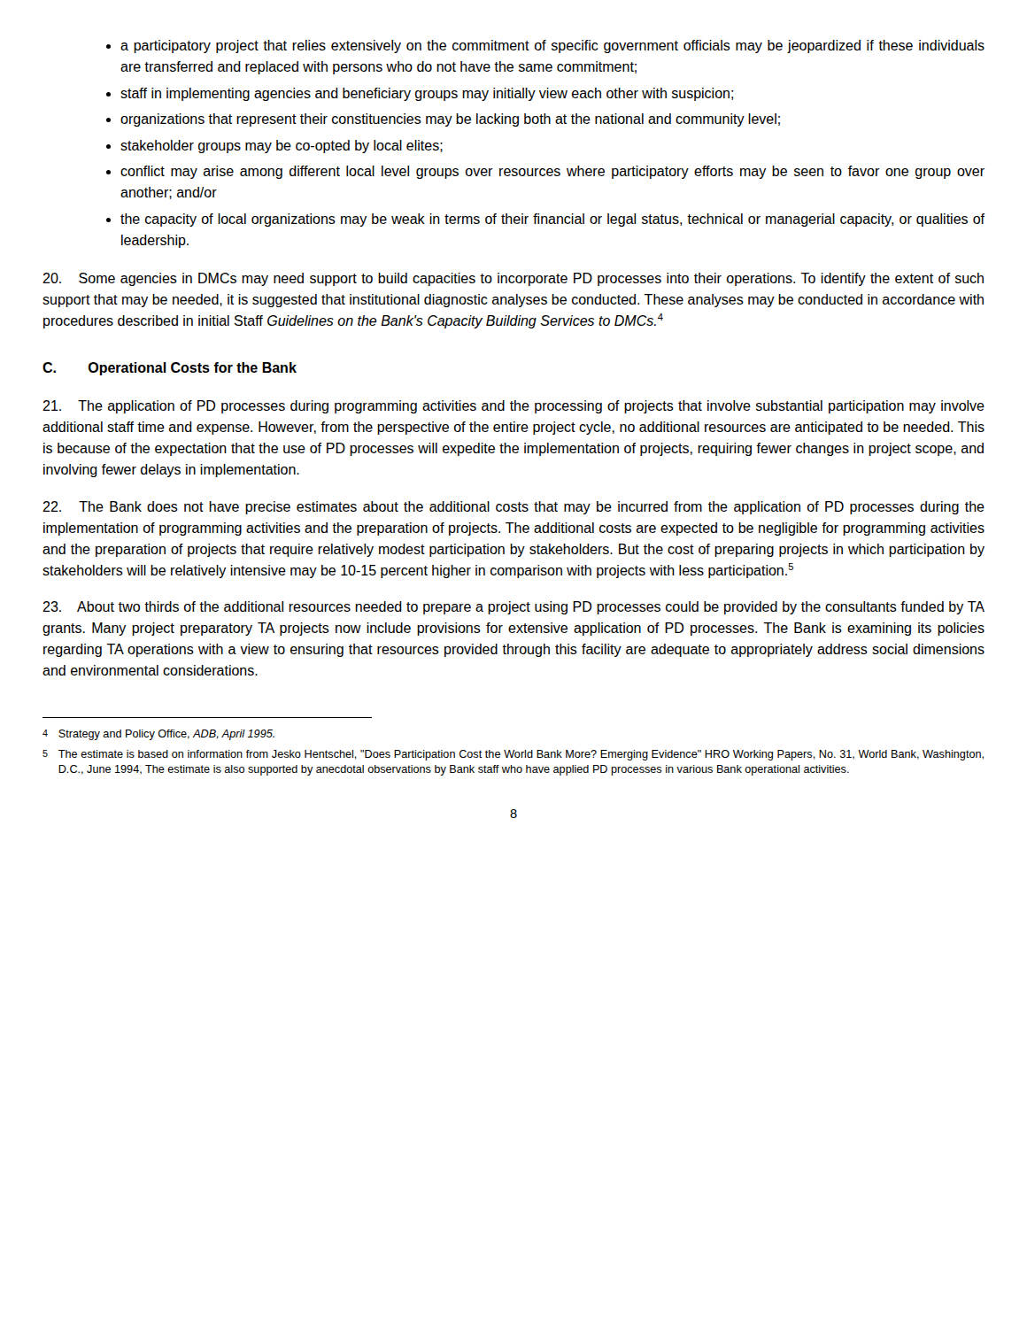a participatory project that relies extensively on the commitment of specific government officials may be jeopardized if these individuals are transferred and replaced with persons who do not have the same commitment;
staff in implementing agencies and beneficiary groups may initially view each other with suspicion;
organizations that represent their constituencies may be lacking both at the national and community level;
stakeholder groups may be co-opted by local elites;
conflict may arise among different local level groups over resources where participatory efforts may be seen to favor one group over another; and/or
the capacity of local organizations may be weak in terms of their financial or legal status, technical or managerial capacity, or qualities of leadership.
20. Some agencies in DMCs may need support to build capacities to incorporate PD processes into their operations. To identify the extent of such support that may be needed, it is suggested that institutional diagnostic analyses be conducted. These analyses may be conducted in accordance with procedures described in initial Staff Guidelines on the Bank's Capacity Building Services to DMCs.4
C. Operational Costs for the Bank
21. The application of PD processes during programming activities and the processing of projects that involve substantial participation may involve additional staff time and expense. However, from the perspective of the entire project cycle, no additional resources are anticipated to be needed. This is because of the expectation that the use of PD processes will expedite the implementation of projects, requiring fewer changes in project scope, and involving fewer delays in implementation.
22. The Bank does not have precise estimates about the additional costs that may be incurred from the application of PD processes during the implementation of programming activities and the preparation of projects. The additional costs are expected to be negligible for programming activities and the preparation of projects that require relatively modest participation by stakeholders. But the cost of preparing projects in which participation by stakeholders will be relatively intensive may be 10-15 percent higher in comparison with projects with less participation.5
23. About two thirds of the additional resources needed to prepare a project using PD processes could be provided by the consultants funded by TA grants. Many project preparatory TA projects now include provisions for extensive application of PD processes. The Bank is examining its policies regarding TA operations with a view to ensuring that resources provided through this facility are adequate to appropriately address social dimensions and environmental considerations.
4 Strategy and Policy Office, ADB, April 1995.
5 The estimate is based on information from Jesko Hentschel, "Does Participation Cost the World Bank More? Emerging Evidence" HRO Working Papers, No. 31, World Bank, Washington, D.C., June 1994, The estimate is also supported by anecdotal observations by Bank staff who have applied PD processes in various Bank operational activities.
8